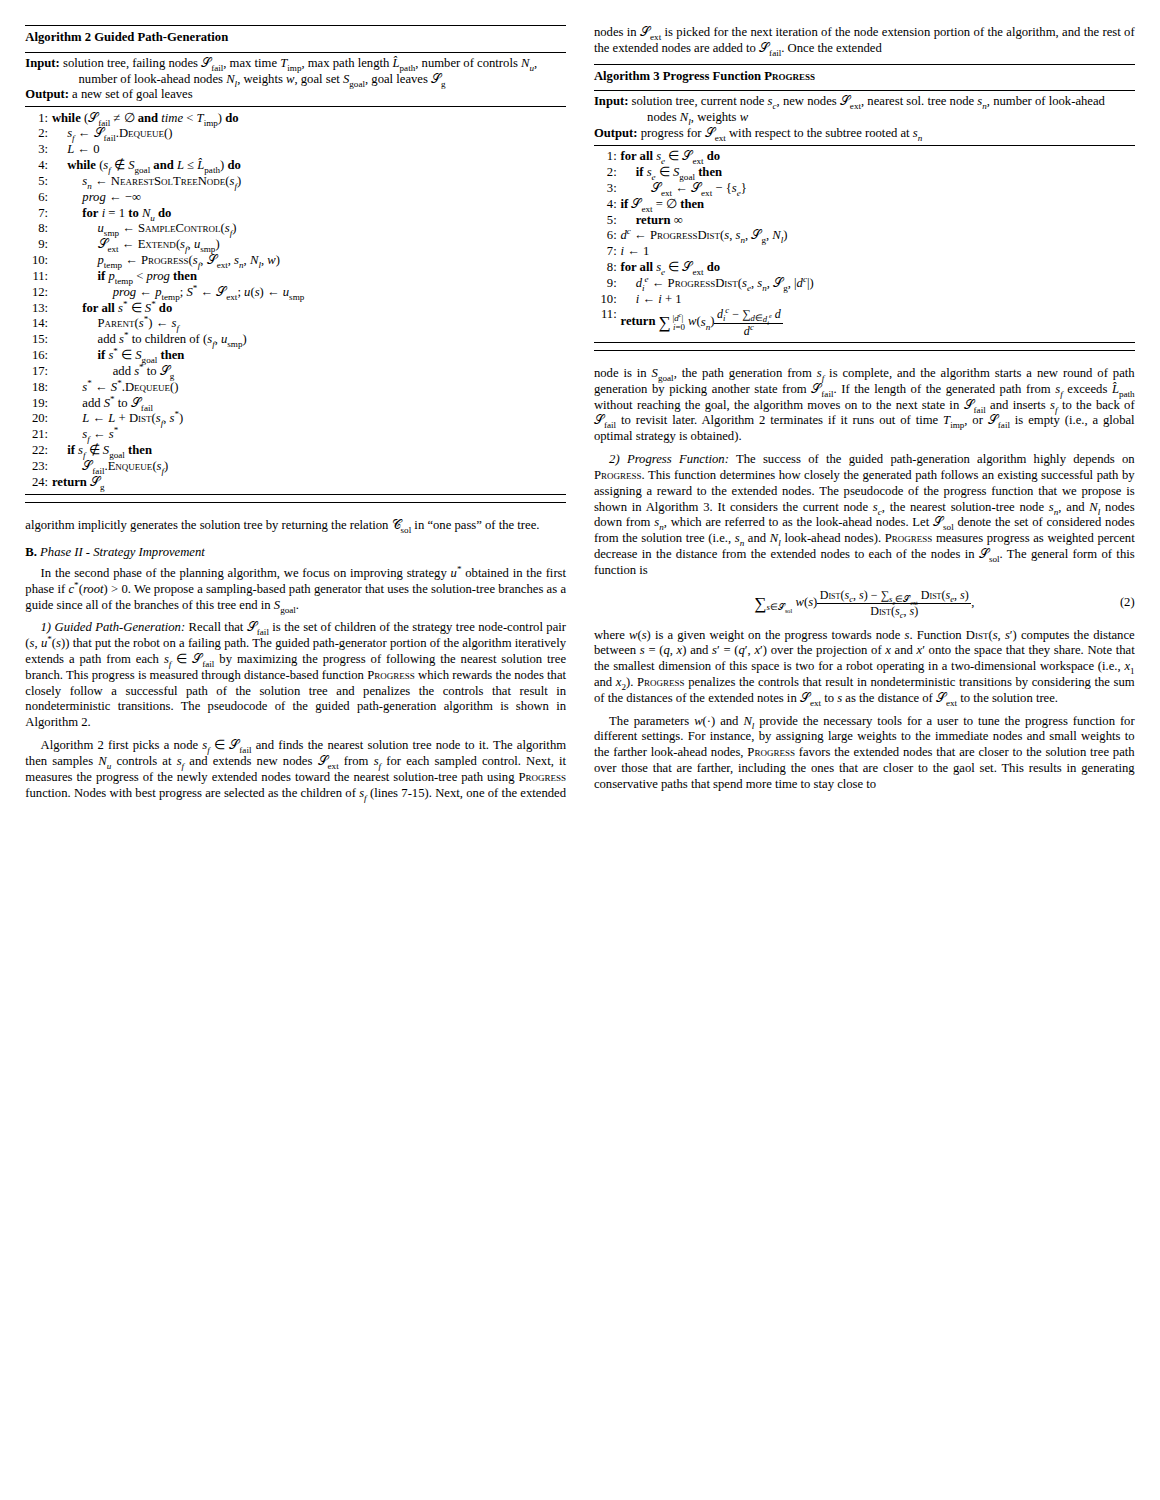Algorithm 2 Guided Path-Generation
Input: solution tree, failing nodes 𝒮fail, max time Timp, max path length L̂path, number of controls Nu, number of look-ahead nodes Nl, weights w, goal set Sgoal, goal leaves 𝒮g Output: a new set of goal leaves
while (𝒮fail ≠ ∅ and time < Timp) do
sf ← 𝒮fail.Dequeue()
L ← 0
while (sf ∉ Sgoal and L ≤ L̂path) do
sn ← NearestSolTreeNode(sf)
prog ← −∞
for i = 1 to Nu do
usmp ← SampleControl(sf)
𝒮ext ← Extend(sf, usmp)
ptemp ← Progress(sf, 𝒮ext, sn, Nl, w)
if ptemp < prog then
prog ← ptemp; S* ← 𝒮ext; u(s) ← usmp
for all s* ∈ S* do
Parent(s*) ← sf
add s* to children of (sf, usmp)
if s* ∈ Sgoal then
add s* to 𝒮g
s* ← S*.Dequeue()
add S* to 𝒮fail
L ← L + Dist(sf, s*)
sf ← s*
if sf ∉ Sgoal then
𝒮fail.Enqueue(sf)
return 𝒮g
algorithm implicitly generates the solution tree by returning the relation 𝒞sol in “one pass” of the tree.
B. Phase II - Strategy Improvement
In the second phase of the planning algorithm, we focus on improving strategy u* obtained in the first phase if c*(root) > 0. We propose a sampling-based path generator that uses the solution-tree branches as a guide since all of the branches of this tree end in Sgoal.
1) Guided Path-Generation: Recall that 𝒮fail is the set of children of the strategy tree node-control pair (s, u*(s)) that put the robot on a failing path. The guided path-generator portion of the algorithm iteratively extends a path from each sf ∈ 𝒮fail by maximizing the progress of following the nearest solution tree branch. This progress is measured through distance-based function Progress which rewards the nodes that closely follow a successful path of the solution tree and penalizes the controls that result in nondeterministic transitions. The pseudocode of the guided path-generation algorithm is shown in Algorithm 2.
Algorithm 2 first picks a node sf ∈ 𝒮fail and finds the nearest solution tree node to it. The algorithm then samples Nu controls at sf and extends new nodes 𝒮ext from sf for each sampled control. Next, it measures the progress of the newly extended nodes toward the nearest solution-tree path using Progress function. Nodes with best progress are selected as the children of sf (lines 7-15). Next, one of the extended nodes in 𝒮ext is picked for the next iteration of the node extension portion of the algorithm, and the rest of the extended nodes are added to 𝒮fail. Once the extended
Algorithm 3 Progress Function Progress
Input: solution tree, current node sc, new nodes 𝒮ext, nearest sol. tree node sn, number of look-ahead nodes Nl, weights w Output: progress for 𝒮ext with respect to the subtree rooted at sn
for all se ∈ 𝒮ext do
if se ∈ Sgoal then
𝒮ext ← 𝒮ext − {se}
if 𝒮ext = ∅ then
return ∞
dc ← ProgressDist(s, sn, 𝒮g, Nl)
i ← 1
for all se ∈ 𝒮ext do
die ← ProgressDist(se, sn, 𝒮g, |dc|)
i ← i + 1
return ∑|dc|
i=0 w(sn)dic − ∑d∈die d dc
node is in Sgoal, the path generation from sf is complete, and the algorithm starts a new round of path generation by picking another state from 𝒮fail. If the length of the generated path from sf exceeds L̂path without reaching the goal, the algorithm moves on to the next state in 𝒮fail and inserts sf to the back of 𝒮fail to revisit later. Algorithm 2 terminates if it runs out of time Timp, or 𝒮fail is empty (i.e., a global optimal strategy is obtained).
2) Progress Function: The success of the guided path-generation algorithm highly depends on Progress. This function determines how closely the generated path follows an existing successful path by assigning a reward to the extended nodes. The pseudocode of the progress function that we propose is shown in Algorithm 3. It considers the current node sc, the nearest solution-tree node sn, and Nl nodes down from sn, which are referred to as the look-ahead nodes. Let 𝒮sol denote the set of considered nodes from the solution tree (i.e., sn and Nl look-ahead nodes). Progress measures progress as weighted percent decrease in the distance from the extended nodes to each of the nodes in 𝒮sol. The general form of this function is
∑
s∈𝒮sol w(s)Dist(sc, s) − ∑se∈𝒮ext Dist(se, s) Dist(sc, s), (2)
where w(s) is a given weight on the progress towards node s. Function Dist(s, s′) computes the distance between s = (q, x) and s′ = (q′, x′) over the projection of x and x′ onto the space that they share. Note that the smallest dimension of this space is two for a robot operating in a two-dimensional workspace (i.e., x1 and x2). Progress penalizes the controls that result in nondeterministic transitions by considering the sum of the distances of the extended notes in 𝒮ext to s as the distance of 𝒮ext to the solution tree.
The parameters w(·) and Nl provide the necessary tools for a user to tune the progress function for different settings. For instance, by assigning large weights to the immediate nodes and small weights to the farther look-ahead nodes, Progress favors the extended nodes that are closer to the solution tree path over those that are farther, including the ones that are closer to the gaol set. This results in generating conservative paths that spend more time to stay close to